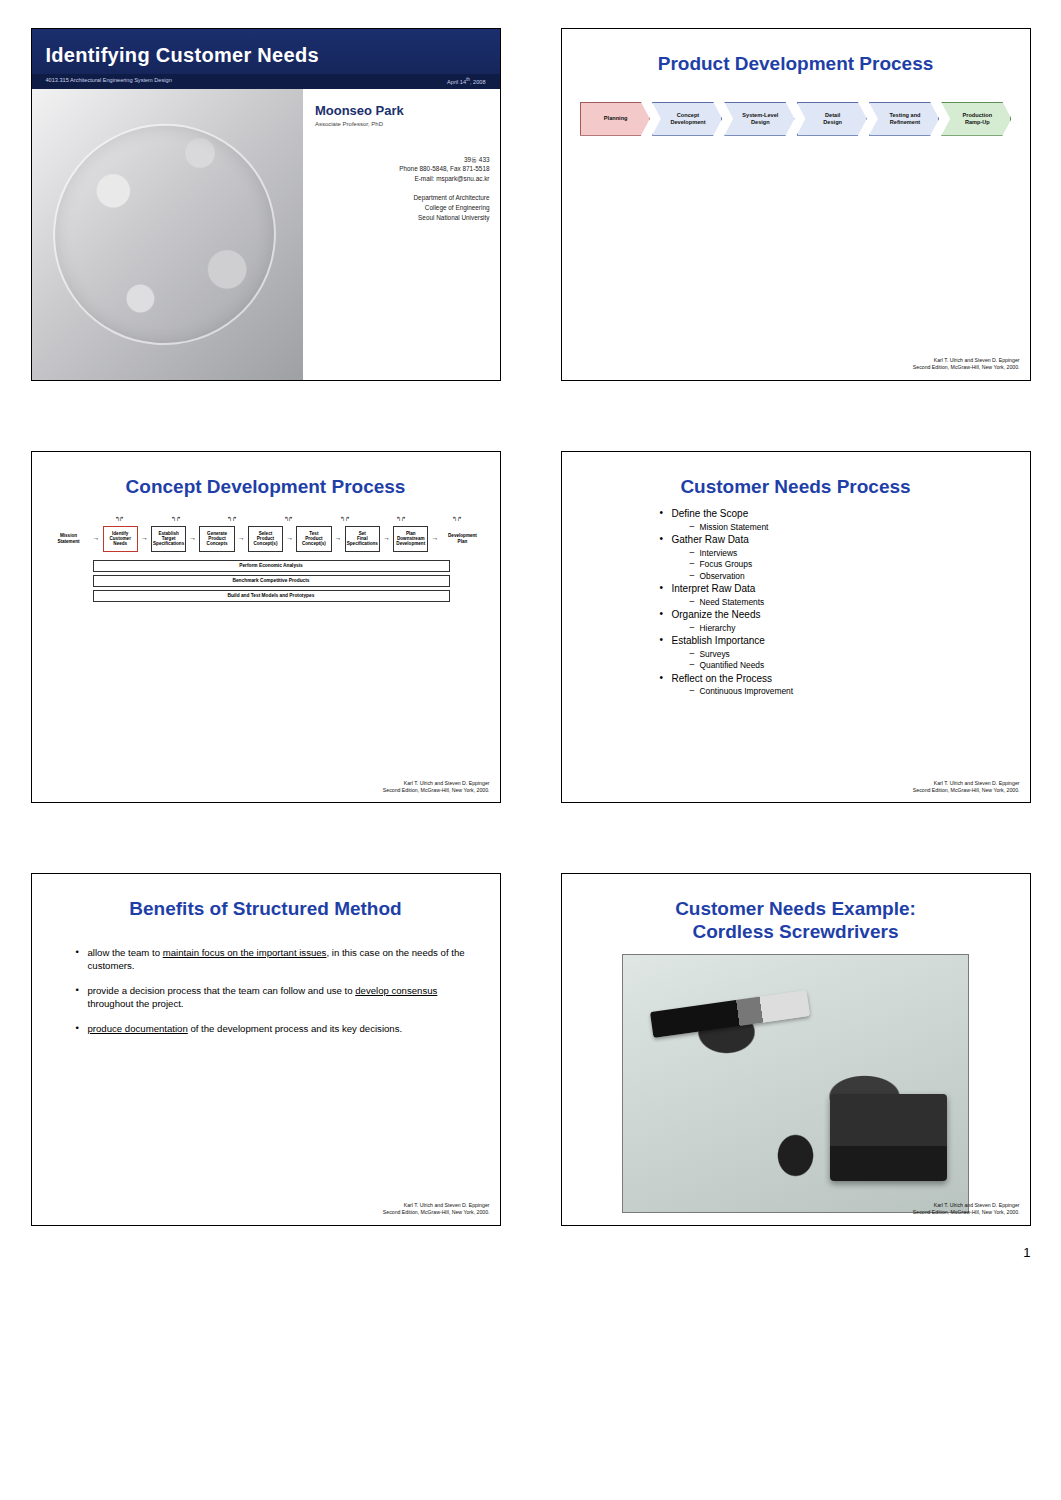Identifying Customer Needs
4013.315 Architectural Engineering System Design April 14th, 2008
Moonseo Park
Associate Professor, PhD
39동 433
Phone 880-5848, Fax 871-5518
E-mail: mspark@snu.ac.kr
Department of Architecture
College of Engineering
Seoul National University
Product Development Process
Planning
Concept
Development
System-Level
Design
Detail
Design
Testing and
Refinement
Production
Ramp-Up
Karl T. Ulrich and Steven D. Eppinger
Second Edition, McGraw-Hill, New York, 2000.
Concept Development Process
↰ ↱↰ ↱↰ ↱↰ ↱↰ ↱↰ ↱↰ ↱
Mission
Statement
→
Identify
Customer
Needs
→
Establish
Target
Specifications
→
Generate
Product
Concepts
→
Select
Product
Concept(s)
→
Test
Product
Concept(s)
→
Set
Final
Specifications
→
Plan
Downstream
Development
→
Development
Plan
Perform Economic Analysis
Benchmark Competitive Products
Build and Test Models and Prototypes
Karl T. Ulrich and Steven D. Eppinger
Second Edition, McGraw-Hill, New York, 2000.
Customer Needs Process
Define the Scope
Mission Statement
Gather Raw Data
Interviews
Focus Groups
Observation
Interpret Raw Data
Need Statements
Organize the Needs
Hierarchy
Establish Importance
Surveys
Quantified Needs
Reflect on the Process
Continuous Improvement
Karl T. Ulrich and Steven D. Eppinger
Second Edition, McGraw-Hill, New York, 2000.
Benefits of Structured Method
allow the team to maintain focus on the important issues, in this case on the needs of the customers.
provide a decision process that the team can follow and use to develop consensus throughout the project.
produce documentation of the development process and its key decisions.
Karl T. Ulrich and Steven D. Eppinger
Second Edition, McGraw-Hill, New York, 2000.
Customer Needs Example:
Cordless Screwdrivers
Karl T. Ulrich and Steven D. Eppinger
Second Edition, McGraw-Hill, New York, 2000.
1